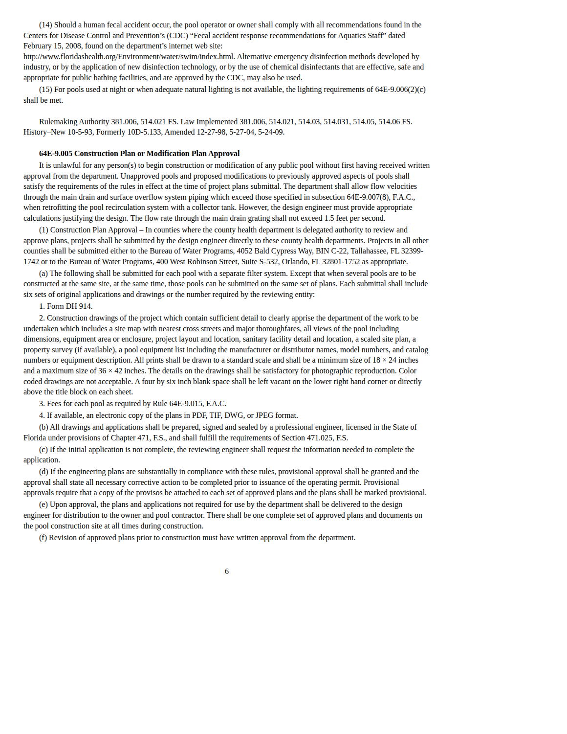(14) Should a human fecal accident occur, the pool operator or owner shall comply with all recommendations found in the Centers for Disease Control and Prevention’s (CDC) “Fecal accident response recommendations for Aquatics Staff” dated February 15, 2008, found on the department’s internet web site: http://www.floridashealth.org/Environment/water/swim/index.html. Alternative emergency disinfection methods developed by industry, or by the application of new disinfection technology, or by the use of chemical disinfectants that are effective, safe and appropriate for public bathing facilities, and are approved by the CDC, may also be used.
(15) For pools used at night or when adequate natural lighting is not available, the lighting requirements of 64E-9.006(2)(c) shall be met.
Rulemaking Authority 381.006, 514.021 FS. Law Implemented 381.006, 514.021, 514.03, 514.031, 514.05, 514.06 FS. History–New 10-5-93, Formerly 10D-5.133, Amended 12-27-98, 5-27-04, 5-24-09.
64E-9.005 Construction Plan or Modification Plan Approval
It is unlawful for any person(s) to begin construction or modification of any public pool without first having received written approval from the department. Unapproved pools and proposed modifications to previously approved aspects of pools shall satisfy the requirements of the rules in effect at the time of project plans submittal. The department shall allow flow velocities through the main drain and surface overflow system piping which exceed those specified in subsection 64E-9.007(8), F.A.C., when retrofitting the pool recirculation system with a collector tank. However, the design engineer must provide appropriate calculations justifying the design. The flow rate through the main drain grating shall not exceed 1.5 feet per second.
(1) Construction Plan Approval – In counties where the county health department is delegated authority to review and approve plans, projects shall be submitted by the design engineer directly to these county health departments. Projects in all other counties shall be submitted either to the Bureau of Water Programs, 4052 Bald Cypress Way, BIN C-22, Tallahassee, FL 32399-1742 or to the Bureau of Water Programs, 400 West Robinson Street, Suite S-532, Orlando, FL 32801-1752 as appropriate.
(a) The following shall be submitted for each pool with a separate filter system. Except that when several pools are to be constructed at the same site, at the same time, those pools can be submitted on the same set of plans. Each submittal shall include six sets of original applications and drawings or the number required by the reviewing entity:
1. Form DH 914.
2. Construction drawings of the project which contain sufficient detail to clearly apprise the department of the work to be undertaken which includes a site map with nearest cross streets and major thoroughfares, all views of the pool including dimensions, equipment area or enclosure, project layout and location, sanitary facility detail and location, a scaled site plan, a property survey (if available), a pool equipment list including the manufacturer or distributor names, model numbers, and catalog numbers or equipment description. All prints shall be drawn to a standard scale and shall be a minimum size of 18 × 24 inches and a maximum size of 36 × 42 inches. The details on the drawings shall be satisfactory for photographic reproduction. Color coded drawings are not acceptable. A four by six inch blank space shall be left vacant on the lower right hand corner or directly above the title block on each sheet.
3. Fees for each pool as required by Rule 64E-9.015, F.A.C.
4. If available, an electronic copy of the plans in PDF, TIF, DWG, or JPEG format.
(b) All drawings and applications shall be prepared, signed and sealed by a professional engineer, licensed in the State of Florida under provisions of Chapter 471, F.S., and shall fulfill the requirements of Section 471.025, F.S.
(c) If the initial application is not complete, the reviewing engineer shall request the information needed to complete the application.
(d) If the engineering plans are substantially in compliance with these rules, provisional approval shall be granted and the approval shall state all necessary corrective action to be completed prior to issuance of the operating permit. Provisional approvals require that a copy of the provisos be attached to each set of approved plans and the plans shall be marked provisional.
(e) Upon approval, the plans and applications not required for use by the department shall be delivered to the design engineer for distribution to the owner and pool contractor. There shall be one complete set of approved plans and documents on the pool construction site at all times during construction.
(f) Revision of approved plans prior to construction must have written approval from the department.
6